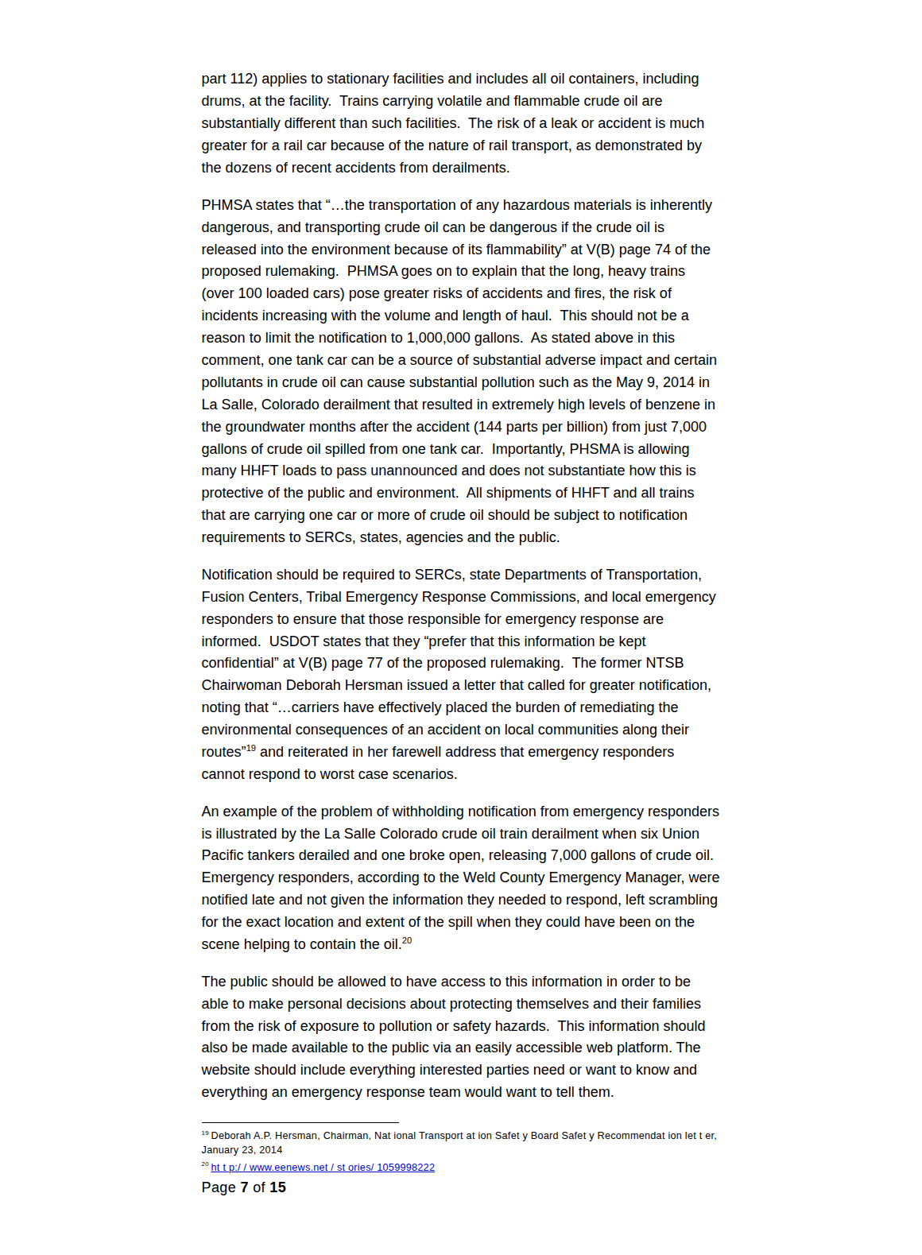part 112) applies to stationary facilities and includes all oil containers, including drums, at the facility. Trains carrying volatile and flammable crude oil are substantially different than such facilities. The risk of a leak or accident is much greater for a rail car because of the nature of rail transport, as demonstrated by the dozens of recent accidents from derailments.
PHMSA states that “…the transportation of any hazardous materials is inherently dangerous, and transporting crude oil can be dangerous if the crude oil is released into the environment because of its flammability” at V(B) page 74 of the proposed rulemaking. PHMSA goes on to explain that the long, heavy trains (over 100 loaded cars) pose greater risks of accidents and fires, the risk of incidents increasing with the volume and length of haul. This should not be a reason to limit the notification to 1,000,000 gallons. As stated above in this comment, one tank car can be a source of substantial adverse impact and certain pollutants in crude oil can cause substantial pollution such as the May 9, 2014 in La Salle, Colorado derailment that resulted in extremely high levels of benzene in the groundwater months after the accident (144 parts per billion) from just 7,000 gallons of crude oil spilled from one tank car. Importantly, PHSMA is allowing many HHFT loads to pass unannounced and does not substantiate how this is protective of the public and environment. All shipments of HHFT and all trains that are carrying one car or more of crude oil should be subject to notification requirements to SERCs, states, agencies and the public.
Notification should be required to SERCs, state Departments of Transportation, Fusion Centers, Tribal Emergency Response Commissions, and local emergency responders to ensure that those responsible for emergency response are informed. USDOT states that they “prefer that this information be kept confidential” at V(B) page 77 of the proposed rulemaking. The former NTSB Chairwoman Deborah Hersman issued a letter that called for greater notification, noting that “…carriers have effectively placed the burden of remediating the environmental consequences of an accident on local communities along their routes”19 and reiterated in her farewell address that emergency responders cannot respond to worst case scenarios.
An example of the problem of withholding notification from emergency responders is illustrated by the La Salle Colorado crude oil train derailment when six Union Pacific tankers derailed and one broke open, releasing 7,000 gallons of crude oil. Emergency responders, according to the Weld County Emergency Manager, were notified late and not given the information they needed to respond, left scrambling for the exact location and extent of the spill when they could have been on the scene helping to contain the oil.20
The public should be allowed to have access to this information in order to be able to make personal decisions about protecting themselves and their families from the risk of exposure to pollution or safety hazards. This information should also be made available to the public via an easily accessible web platform. The website should include everything interested parties need or want to know and everything an emergency response team would want to tell them.
19Deborah A.P. Hersman, Chairman, Nat ional Transport at ion Safet y Board Safet y Recommendat ion let t er, January 23, 2014
20ht t p:/ / www.eenews.net / st ories/ 1059998222
Page 7 of 15